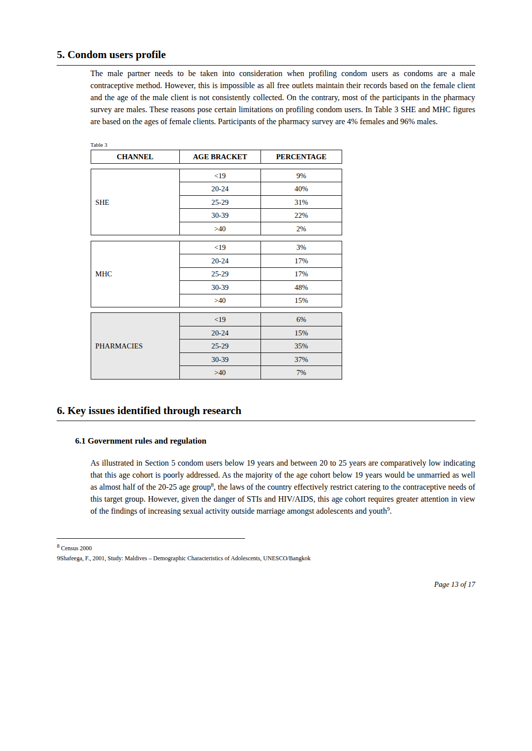5. Condom users profile
The male partner needs to be taken into consideration when profiling condom users as condoms are a male contraceptive method. However, this is impossible as all free outlets maintain their records based on the female client and the age of the male client is not consistently collected. On the contrary, most of the participants in the pharmacy survey are males. These reasons pose certain limitations on profiling condom users. In Table 3 SHE and MHC figures are based on the ages of female clients. Participants of the pharmacy survey are 4% females and 96% males.
Table 3
| CHANNEL | AGE BRACKET | PERCENTAGE |
| --- | --- | --- |
| SHE | <19 | 9% |
| 20-24 | 40% |
| 25-29 | 31% |
| 30-39 | 22% |
| >40 | 2% |
| MHC | <19 | 3% |
| 20-24 | 17% |
| 25-29 | 17% |
| 30-39 | 48% |
| >40 | 15% |
| PHARMACIES | <19 | 6% |
| 20-24 | 15% |
| 25-29 | 35% |
| 30-39 | 37% |
| >40 | 7% |
6. Key issues identified through research
6.1 Government rules and regulation
As illustrated in Section 5 condom users below 19 years and between 20 to 25 years are comparatively low indicating that this age cohort is poorly addressed. As the majority of the age cohort below 19 years would be unmarried as well as almost half of the 20-25 age group8, the laws of the country effectively restrict catering to the contraceptive needs of this target group. However, given the danger of STIs and HIV/AIDS, this age cohort requires greater attention in view of the findings of increasing sexual activity outside marriage amongst adolescents and youth9.
8 Census 2000
9 Shafeega, F., 2001, Study: Maldives – Demographic Characteristics of Adolescents, UNESCO/Bangkok
Page 13 of 17